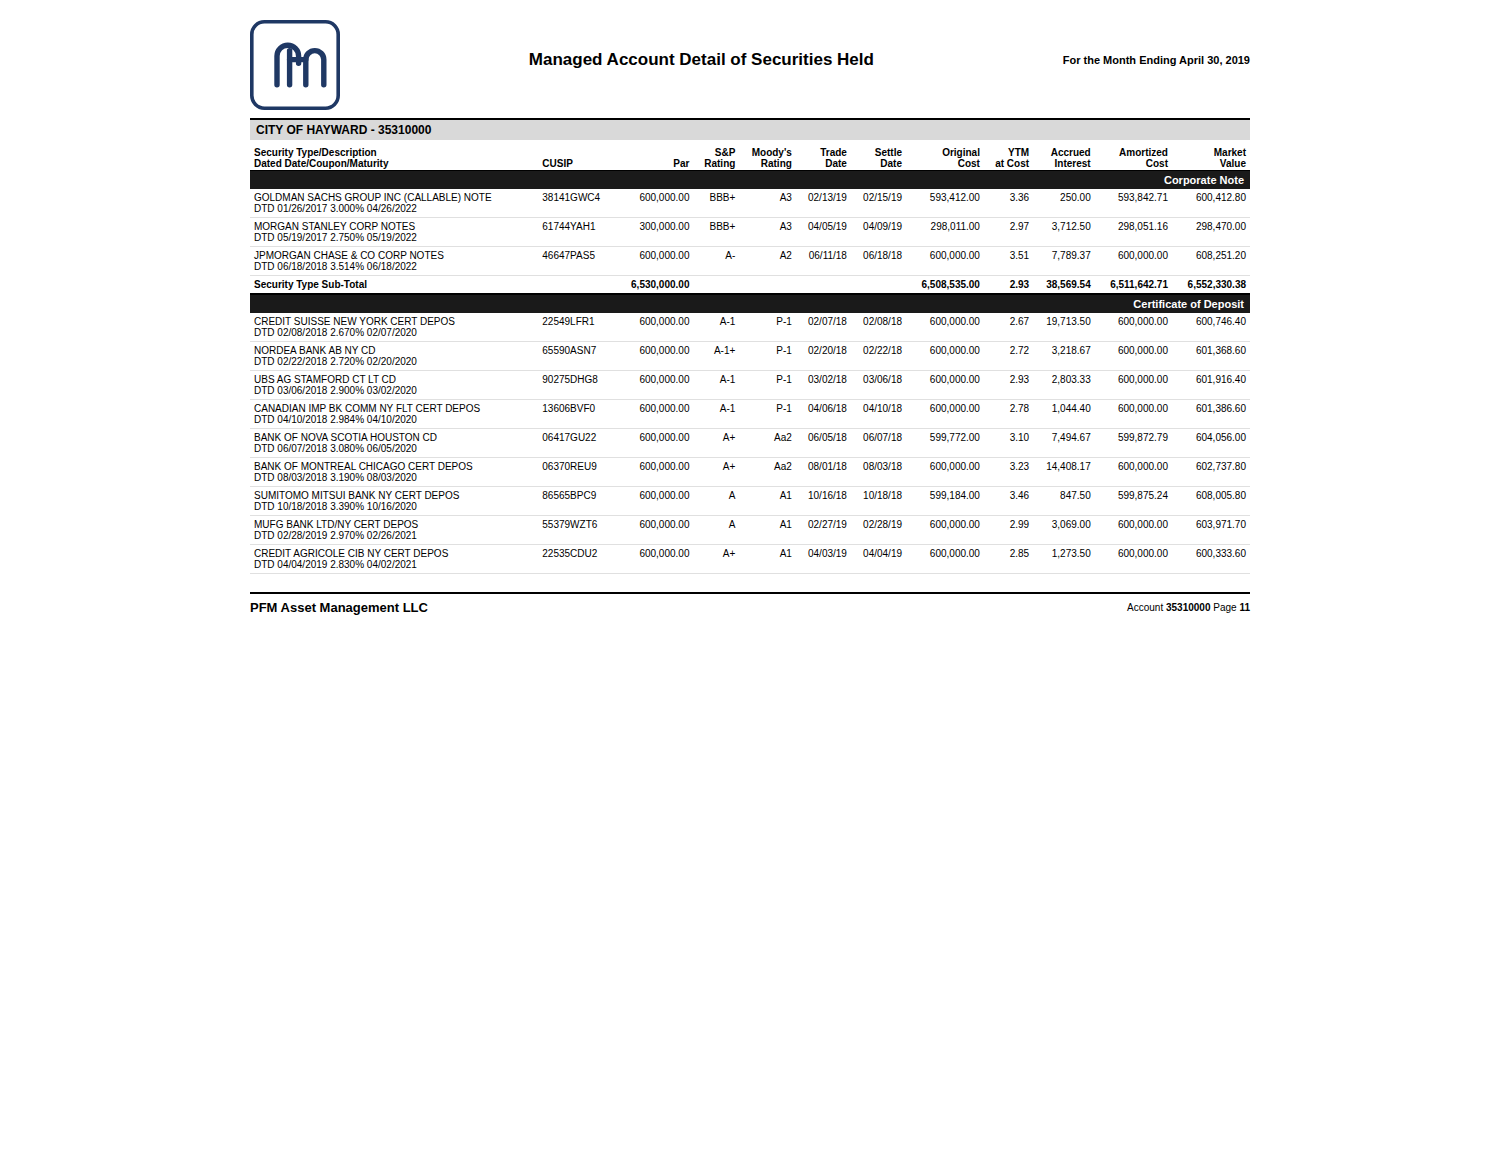Managed Account Detail of Securities Held
For the Month Ending April 30, 2019
CITY OF HAYWARD - 35310000
| Security Type/Description Dated Date/Coupon/Maturity | CUSIP | Par | S&P Rating | Moody's Rating | Trade Date | Settle Date | Original Cost | YTM at Cost | Accrued Interest | Amortized Cost | Market Value |
| --- | --- | --- | --- | --- | --- | --- | --- | --- | --- | --- | --- |
| Corporate Note |
| GOLDMAN SACHS GROUP INC (CALLABLE) NOTE DTD 01/26/2017 3.000% 04/26/2022 | 38141GWC4 | 600,000.00 | BBB+ | A3 | 02/13/19 | 02/15/19 | 593,412.00 | 3.36 | 250.00 | 593,842.71 | 600,412.80 |
| MORGAN STANLEY CORP NOTES DTD 05/19/2017 2.750% 05/19/2022 | 61744YAH1 | 300,000.00 | BBB+ | A3 | 04/05/19 | 04/09/19 | 298,011.00 | 2.97 | 3,712.50 | 298,051.16 | 298,470.00 |
| JPMORGAN CHASE & CO CORP NOTES DTD 06/18/2018 3.514% 06/18/2022 | 46647PAS5 | 600,000.00 | A- | A2 | 06/11/18 | 06/18/18 | 600,000.00 | 3.51 | 7,789.37 | 600,000.00 | 608,251.20 |
| Security Type Sub-Total | | 6,530,000.00 | | | | | 6,508,535.00 | 2.93 | 38,569.54 | 6,511,642.71 | 6,552,330.38 |
| Certificate of Deposit |
| CREDIT SUISSE NEW YORK CERT DEPOS DTD 02/08/2018 2.670% 02/07/2020 | 22549LFR1 | 600,000.00 | A-1 | P-1 | 02/07/18 | 02/08/18 | 600,000.00 | 2.67 | 19,713.50 | 600,000.00 | 600,746.40 |
| NORDEA BANK AB NY CD DTD 02/22/2018 2.720% 02/20/2020 | 65590ASN7 | 600,000.00 | A-1+ | P-1 | 02/20/18 | 02/22/18 | 600,000.00 | 2.72 | 3,218.67 | 600,000.00 | 601,368.60 |
| UBS AG STAMFORD CT LT CD DTD 03/06/2018 2.900% 03/02/2020 | 90275DHG8 | 600,000.00 | A-1 | P-1 | 03/02/18 | 03/06/18 | 600,000.00 | 2.93 | 2,803.33 | 600,000.00 | 601,916.40 |
| CANADIAN IMP BK COMM NY FLT CERT DEPOS DTD 04/10/2018 2.984% 04/10/2020 | 13606BVF0 | 600,000.00 | A-1 | P-1 | 04/06/18 | 04/10/18 | 600,000.00 | 2.78 | 1,044.40 | 600,000.00 | 601,386.60 |
| BANK OF NOVA SCOTIA HOUSTON CD DTD 06/07/2018 3.080% 06/05/2020 | 06417GU22 | 600,000.00 | A+ | Aa2 | 06/05/18 | 06/07/18 | 599,772.00 | 3.10 | 7,494.67 | 599,872.79 | 604,056.00 |
| BANK OF MONTREAL CHICAGO CERT DEPOS DTD 08/03/2018 3.190% 08/03/2020 | 06370REU9 | 600,000.00 | A+ | Aa2 | 08/01/18 | 08/03/18 | 600,000.00 | 3.23 | 14,408.17 | 600,000.00 | 602,737.80 |
| SUMITOMO MITSUI BANK NY CERT DEPOS DTD 10/18/2018 3.390% 10/16/2020 | 86565BPC9 | 600,000.00 | A | A1 | 10/16/18 | 10/18/18 | 599,184.00 | 3.46 | 847.50 | 599,875.24 | 608,005.80 |
| MUFG BANK LTD/NY CERT DEPOS DTD 02/28/2019 2.970% 02/26/2021 | 55379WZT6 | 600,000.00 | A | A1 | 02/27/19 | 02/28/19 | 600,000.00 | 2.99 | 3,069.00 | 600,000.00 | 603,971.70 |
| CREDIT AGRICOLE CIB NY CERT DEPOS DTD 04/04/2019 2.830% 04/02/2021 | 22535CDU2 | 600,000.00 | A+ | A1 | 04/03/19 | 04/04/19 | 600,000.00 | 2.85 | 1,273.50 | 600,000.00 | 600,333.60 |
PFM Asset Management LLC
Account 35310000 Page 11